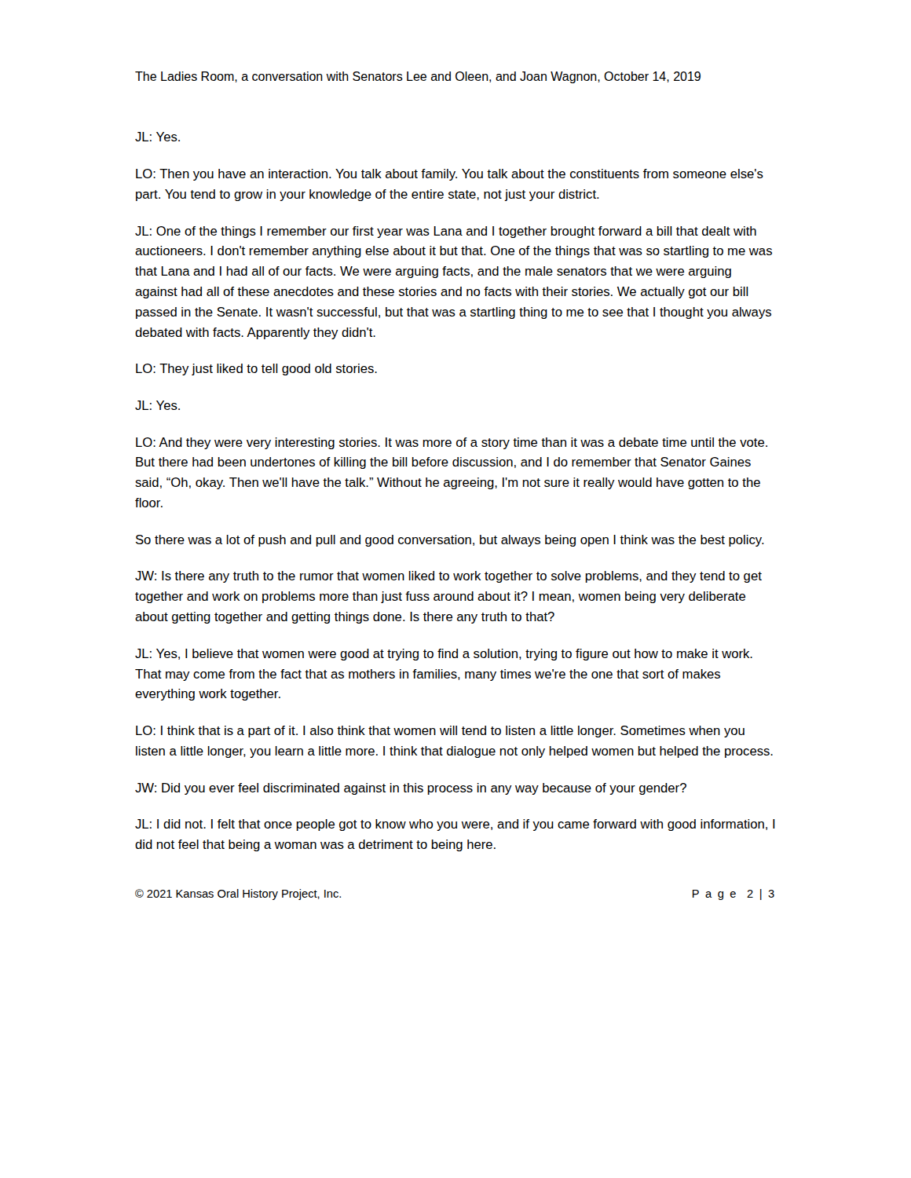The Ladies Room, a conversation with Senators Lee and Oleen, and Joan Wagnon, October 14, 2019
JL: Yes.
LO: Then you have an interaction. You talk about family. You talk about the constituents from someone else's part. You tend to grow in your knowledge of the entire state, not just your district.
JL: One of the things I remember our first year was Lana and I together brought forward a bill that dealt with auctioneers. I don't remember anything else about it but that. One of the things that was so startling to me was that Lana and I had all of our facts. We were arguing facts, and the male senators that we were arguing against had all of these anecdotes and these stories and no facts with their stories. We actually got our bill passed in the Senate. It wasn't successful, but that was a startling thing to me to see that I thought you always debated with facts. Apparently they didn't.
LO: They just liked to tell good old stories.
JL: Yes.
LO: And they were very interesting stories. It was more of a story time than it was a debate time until the vote. But there had been undertones of killing the bill before discussion, and I do remember that Senator Gaines said, “Oh, okay. Then we'll have the talk.” Without he agreeing, I'm not sure it really would have gotten to the floor.
So there was a lot of push and pull and good conversation, but always being open I think was the best policy.
JW: Is there any truth to the rumor that women liked to work together to solve problems, and they tend to get together and work on problems more than just fuss around about it? I mean, women being very deliberate about getting together and getting things done. Is there any truth to that?
JL: Yes, I believe that women were good at trying to find a solution, trying to figure out how to make it work. That may come from the fact that as mothers in families, many times we're the one that sort of makes everything work together.
LO: I think that is a part of it. I also think that women will tend to listen a little longer. Sometimes when you listen a little longer, you learn a little more. I think that dialogue not only helped women but helped the process.
JW: Did you ever feel discriminated against in this process in any way because of your gender?
JL: I did not. I felt that once people got to know who you were, and if you came forward with good information, I did not feel that being a woman was a detriment to being here.
© 2021 Kansas Oral History Project, Inc. P a g e 2 | 3